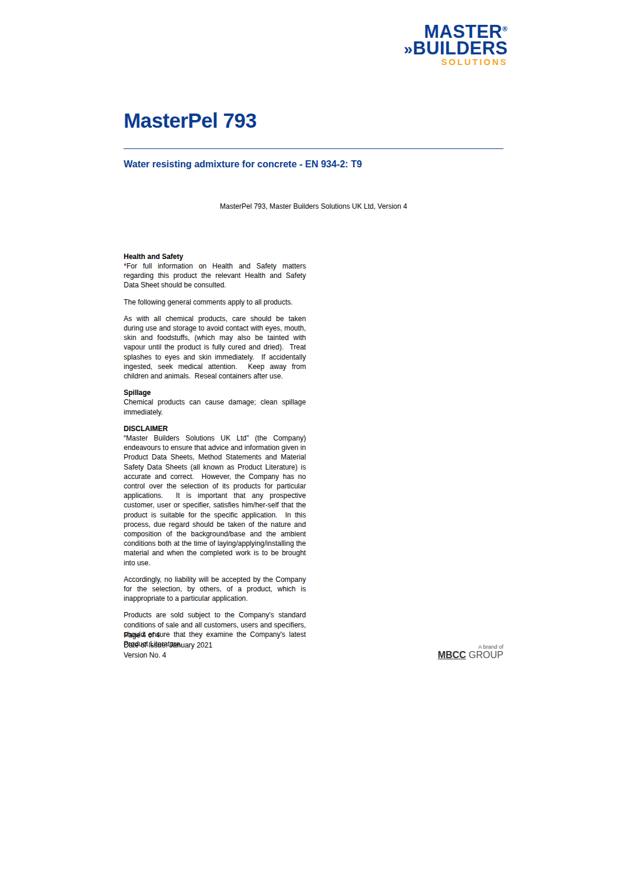MASTER®
»BUILDERS
SOLUTIONS
MasterPel 793
Water resisting admixture for concrete - EN 934-2: T9
MasterPel 793, Master Builders Solutions UK Ltd, Version 4
Health and Safety
*For full information on Health and Safety matters regarding this product the relevant Health and Safety Data Sheet should be consulted.
The following general comments apply to all products.
As with all chemical products, care should be taken during use and storage to avoid contact with eyes, mouth, skin and foodstuffs, (which may also be tainted with vapour until the product is fully cured and dried). Treat splashes to eyes and skin immediately. If accidentally ingested, seek medical attention. Keep away from children and animals. Reseal containers after use.
Spillage
Chemical products can cause damage; clean spillage immediately.
DISCLAIMER
“Master Builders Solutions UK Ltd" (the Company) endeavours to ensure that advice and information given in Product Data Sheets, Method Statements and Material Safety Data Sheets (all known as Product Literature) is accurate and correct. However, the Company has no control over the selection of its products for particular applications. It is important that any prospective customer, user or specifier, satisfies him/her-self that the product is suitable for the specific application. In this process, due regard should be taken of the nature and composition of the background/base and the ambient conditions both at the time of laying/applying/installing the material and when the completed work is to be brought into use.
Accordingly, no liability will be accepted by the Company for the selection, by others, of a product, which is inappropriate to a particular application.
Products are sold subject to the Company's standard conditions of sale and all customers, users and specifiers, should ensure that they examine the Company's latest Product Literature.
Page 4 of 4
Date of Issue: January 2021
Version No. 4
A brand of
MBCC GROUP